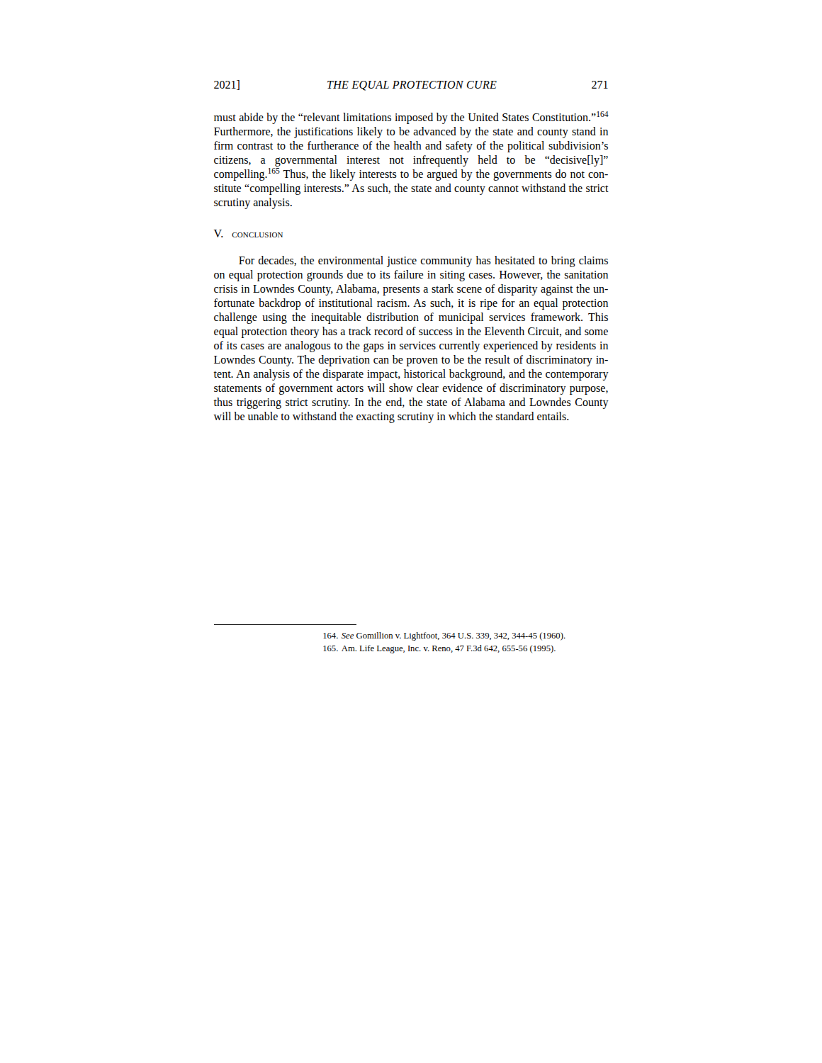2021] The Equal Protection Cure 271
must abide by the “relevant limitations imposed by the United States Constitution.”164 Furthermore, the justifications likely to be advanced by the state and county stand in firm contrast to the furtherance of the health and safety of the political subdivision’s citizens, a governmental interest not infrequently held to be “decisive[ly]” compelling.165 Thus, the likely interests to be argued by the governments do not constitute “compelling interests.” As such, the state and county cannot withstand the strict scrutiny analysis.
V. Conclusion
For decades, the environmental justice community has hesitated to bring claims on equal protection grounds due to its failure in siting cases. However, the sanitation crisis in Lowndes County, Alabama, presents a stark scene of disparity against the unfortunate backdrop of institutional racism. As such, it is ripe for an equal protection challenge using the inequitable distribution of municipal services framework. This equal protection theory has a track record of success in the Eleventh Circuit, and some of its cases are analogous to the gaps in services currently experienced by residents in Lowndes County. The deprivation can be proven to be the result of discriminatory intent. An analysis of the disparate impact, historical background, and the contemporary statements of government actors will show clear evidence of discriminatory purpose, thus triggering strict scrutiny. In the end, the state of Alabama and Lowndes County will be unable to withstand the exacting scrutiny in which the standard entails.
164. See Gomillion v. Lightfoot, 364 U.S. 339, 342, 344-45 (1960).
165. Am. Life League, Inc. v. Reno, 47 F.3d 642, 655-56 (1995).